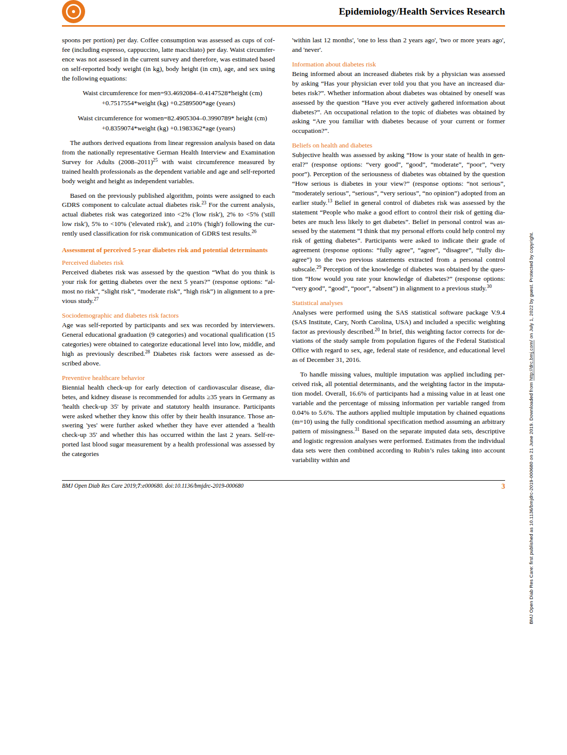BMJ Open Diab Res Care: first published as 10.1136/bmjdrc-2019-000680 on 21 June 2019. Downloaded from http://drc.bmj.com/ on July 1, 2022 by guest. Protected by copyright.
Epidemiology/Health Services Research
spoons per portion) per day. Coffee consumption was assessed as cups of coffee (including espresso, cappuccino, latte macchiato) per day. Waist circumference was not assessed in the current survey and therefore, was estimated based on self-reported body weight (in kg), body height (in cm), age, and sex using the following equations:
Waist circumference for men=93.4692084–0.4147528*height (cm) +0.7517554*weight (kg) +0.2589500*age (years)
Waist circumference for women=82.4905304–0.3990789* height (cm) +0.8359074*weight (kg) +0.1983362*age (years)
The authors derived equations from linear regression analysis based on data from the nationally representative German Health Interview and Examination Survey for Adults (2008–2011)25 with waist circumference measured by trained health professionals as the dependent variable and age and self-reported body weight and height as independent variables.
Based on the previously published algorithm, points were assigned to each GDRS component to calculate actual diabetes risk.23 For the current analysis, actual diabetes risk was categorized into <2% ('low risk'), 2% to <5% ('still low risk'), 5% to <10% ('elevated risk'), and ≥10% ('high') following the currently used classification for risk communication of GDRS test results.26
Assessment of perceived 5-year diabetes risk and potential determinants
Perceived diabetes risk
Perceived diabetes risk was assessed by the question “What do you think is your risk for getting diabetes over the next 5 years?” (response options: “almost no risk”, “slight risk”, “moderate risk”, “high risk”) in alignment to a previous study.27
Sociodemographic and diabetes risk factors
Age was self-reported by participants and sex was recorded by interviewers. General educational graduation (9 categories) and vocational qualification (15 categories) were obtained to categorize educational level into low, middle, and high as previously described.28 Diabetes risk factors were assessed as described above.
Preventive healthcare behavior
Biennial health check-up for early detection of cardiovascular disease, diabetes, and kidney disease is recommended for adults ≥35 years in Germany as 'health check-up 35' by private and statutory health insurance. Participants were asked whether they know this offer by their health insurance. Those answering 'yes' were further asked whether they have ever attended a 'health check-up 35' and whether this has occurred within the last 2 years. Self-reported last blood sugar measurement by a health professional was assessed by the categories
'within last 12 months', 'one to less than 2 years ago', 'two or more years ago', and 'never'.
Information about diabetes risk
Being informed about an increased diabetes risk by a physician was assessed by asking “Has your physician ever told you that you have an increased diabetes risk?”. Whether information about diabetes was obtained by oneself was assessed by the question “Have you ever actively gathered information about diabetes?”. An occupational relation to the topic of diabetes was obtained by asking “Are you familiar with diabetes because of your current or former occupation?”.
Beliefs on health and diabetes
Subjective health was assessed by asking “How is your state of health in general?” (response options: “very good”, “good”, “moderate”, “poor”, “very poor”). Perception of the seriousness of diabetes was obtained by the question “How serious is diabetes in your view?” (response options: “not serious”, “moderately serious”, “serious”, “very serious”, “no opinion”) adopted from an earlier study.13 Belief in general control of diabetes risk was assessed by the statement “People who make a good effort to control their risk of getting diabetes are much less likely to get diabetes”. Belief in personal control was assessed by the statement “I think that my personal efforts could help control my risk of getting diabetes”. Participants were asked to indicate their grade of agreement (response options: “fully agree”, “agree”, “disagree”, “fully disagree”) to the two previous statements extracted from a personal control subscale.29 Perception of the knowledge of diabetes was obtained by the question “How would you rate your knowledge of diabetes?” (response options: “very good”, “good”, “poor”, “absent”) in alignment to a previous study.30
Statistical analyses
Analyses were performed using the SAS statistical software package V.9.4 (SAS Institute, Cary, North Carolina, USA) and included a specific weighting factor as previously described.20 In brief, this weighting factor corrects for deviations of the study sample from population figures of the Federal Statistical Office with regard to sex, age, federal state of residence, and educational level as of December 31, 2016.
To handle missing values, multiple imputation was applied including perceived risk, all potential determinants, and the weighting factor in the imputation model. Overall, 16.6% of participants had a missing value in at least one variable and the percentage of missing information per variable ranged from 0.04% to 5.6%. The authors applied multiple imputation by chained equations (m=10) using the fully conditional specification method assuming an arbitrary pattern of missingness.31 Based on the separate imputed data sets, descriptive and logistic regression analyses were performed. Estimates from the individual data sets were then combined according to Rubin’s rules taking into account variability within and
BMJ Open Diab Res Care 2019;7:e000680. doi:10.1136/bmjdrc-2019-000680
3